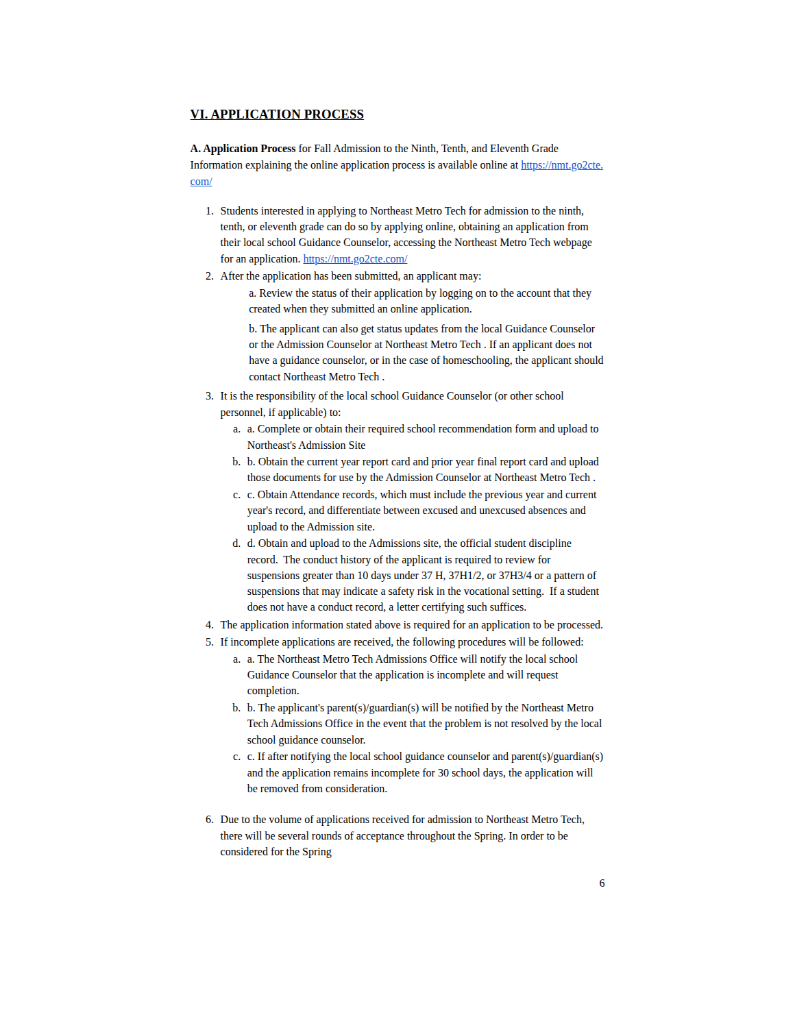VI. APPLICATION PROCESS
A. Application Process for Fall Admission to the Ninth, Tenth, and Eleventh Grade Information explaining the online application process is available online at https://nmt.go2cte.com/
Students interested in applying to Northeast Metro Tech for admission to the ninth, tenth, or eleventh grade can do so by applying online, obtaining an application from their local school Guidance Counselor, accessing the Northeast Metro Tech webpage for an application. https://nmt.go2cte.com/
After the application has been submitted, an applicant may:
a. Review the status of their application by logging on to the account that they created when they submitted an online application.
b. The applicant can also get status updates from the local Guidance Counselor or the Admission Counselor at Northeast Metro Tech . If an applicant does not have a guidance counselor, or in the case of homeschooling, the applicant should contact Northeast Metro Tech .
It is the responsibility of the local school Guidance Counselor (or other school personnel, if applicable) to:
a. Complete or obtain their required school recommendation form and upload to Northeast's Admission Site
b. Obtain the current year report card and prior year final report card and upload those documents for use by the Admission Counselor at Northeast Metro Tech .
c. Obtain Attendance records, which must include the previous year and current year's record, and differentiate between excused and unexcused absences and upload to the Admission site.
d. Obtain and upload to the Admissions site, the official student discipline record. The conduct history of the applicant is required to review for suspensions greater than 10 days under 37 H, 37H1/2, or 37H3/4 or a pattern of suspensions that may indicate a safety risk in the vocational setting. If a student does not have a conduct record, a letter certifying such suffices.
The application information stated above is required for an application to be processed.
If incomplete applications are received, the following procedures will be followed:
a. The Northeast Metro Tech Admissions Office will notify the local school Guidance Counselor that the application is incomplete and will request completion.
b. The applicant's parent(s)/guardian(s) will be notified by the Northeast Metro Tech Admissions Office in the event that the problem is not resolved by the local school guidance counselor.
c. If after notifying the local school guidance counselor and parent(s)/guardian(s) and the application remains incomplete for 30 school days, the application will be removed from consideration.
Due to the volume of applications received for admission to Northeast Metro Tech, there will be several rounds of acceptance throughout the Spring. In order to be considered for the Spring
6